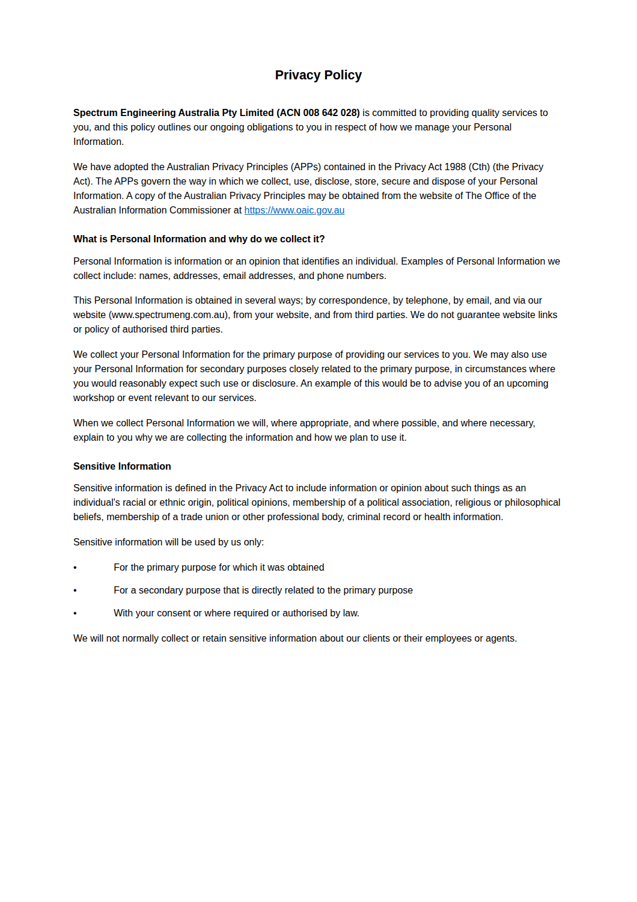Privacy Policy
Spectrum Engineering Australia Pty Limited (ACN 008 642 028) is committed to providing quality services to you, and this policy outlines our ongoing obligations to you in respect of how we manage your Personal Information.
We have adopted the Australian Privacy Principles (APPs) contained in the Privacy Act 1988 (Cth) (the Privacy Act). The APPs govern the way in which we collect, use, disclose, store, secure and dispose of your Personal Information. A copy of the Australian Privacy Principles may be obtained from the website of The Office of the Australian Information Commissioner at https://www.oaic.gov.au
What is Personal Information and why do we collect it?
Personal Information is information or an opinion that identifies an individual. Examples of Personal Information we collect include: names, addresses, email addresses, and phone numbers.
This Personal Information is obtained in several ways; by correspondence, by telephone, by email, and via our website (www.spectrumeng.com.au), from your website, and from third parties. We do not guarantee website links or policy of authorised third parties.
We collect your Personal Information for the primary purpose of providing our services to you. We may also use your Personal Information for secondary purposes closely related to the primary purpose, in circumstances where you would reasonably expect such use or disclosure. An example of this would be to advise you of an upcoming workshop or event relevant to our services.
When we collect Personal Information we will, where appropriate, and where possible, and where necessary, explain to you why we are collecting the information and how we plan to use it.
Sensitive Information
Sensitive information is defined in the Privacy Act to include information or opinion about such things as an individual's racial or ethnic origin, political opinions, membership of a political association, religious or philosophical beliefs, membership of a trade union or other professional body, criminal record or health information.
Sensitive information will be used by us only:
•For the primary purpose for which it was obtained
•For a secondary purpose that is directly related to the primary purpose
•With your consent or where required or authorised by law.
We will not normally collect or retain sensitive information about our clients or their employees or agents.